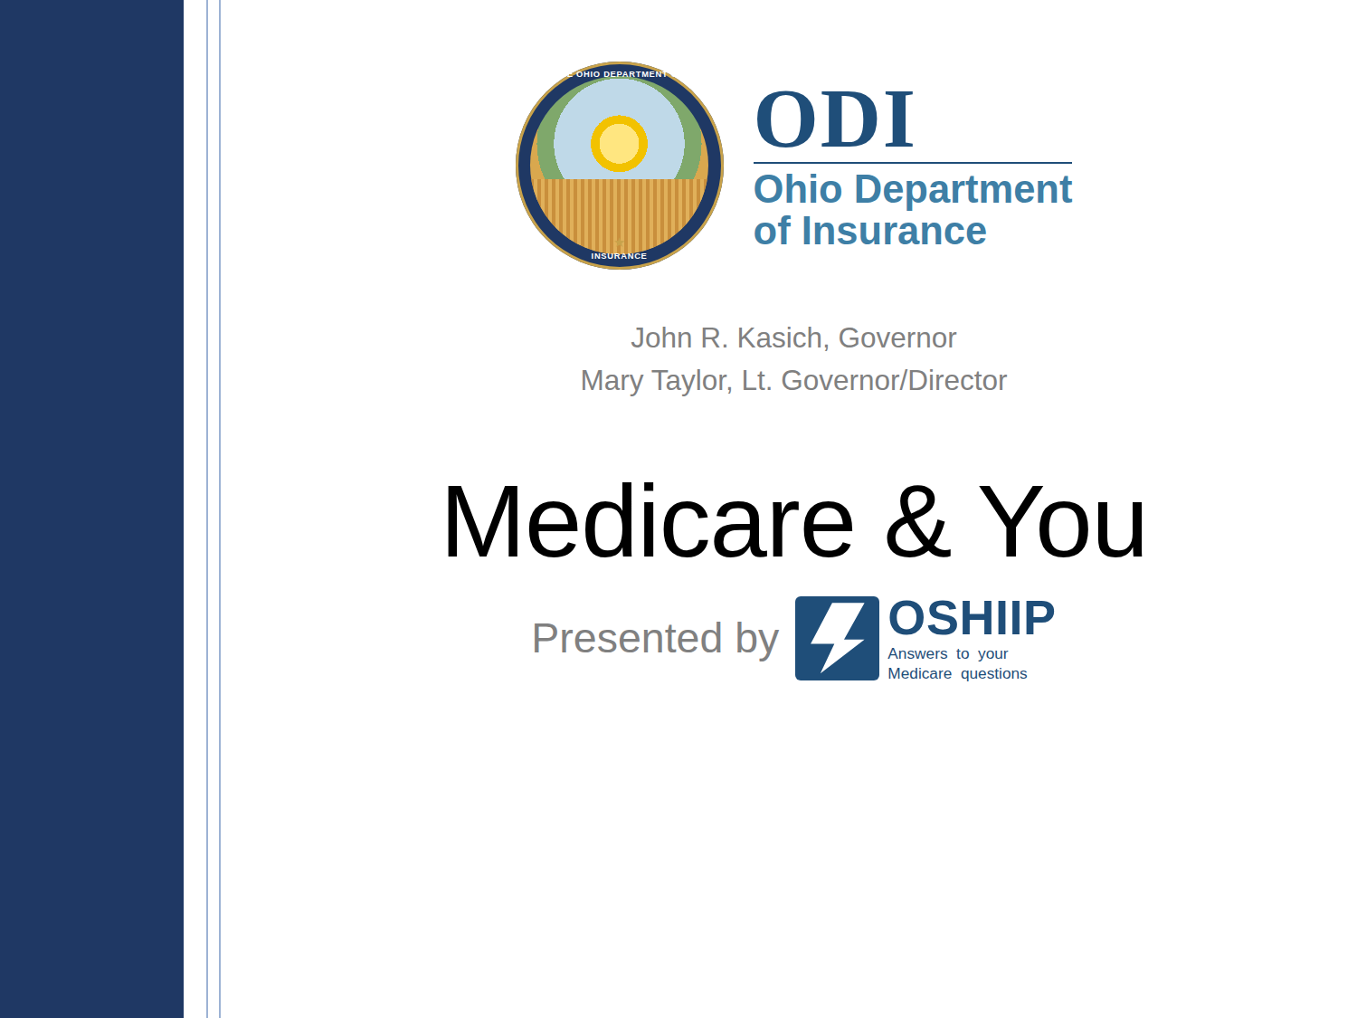The Ohio Department of
Insurance
★
ODI
Ohio Department
of Insurance
John R. Kasich, Governor
Mary Taylor, Lt. Governor/Director
Medicare & You
Presented by
OSHIIP
Answers to your
Medicare questions